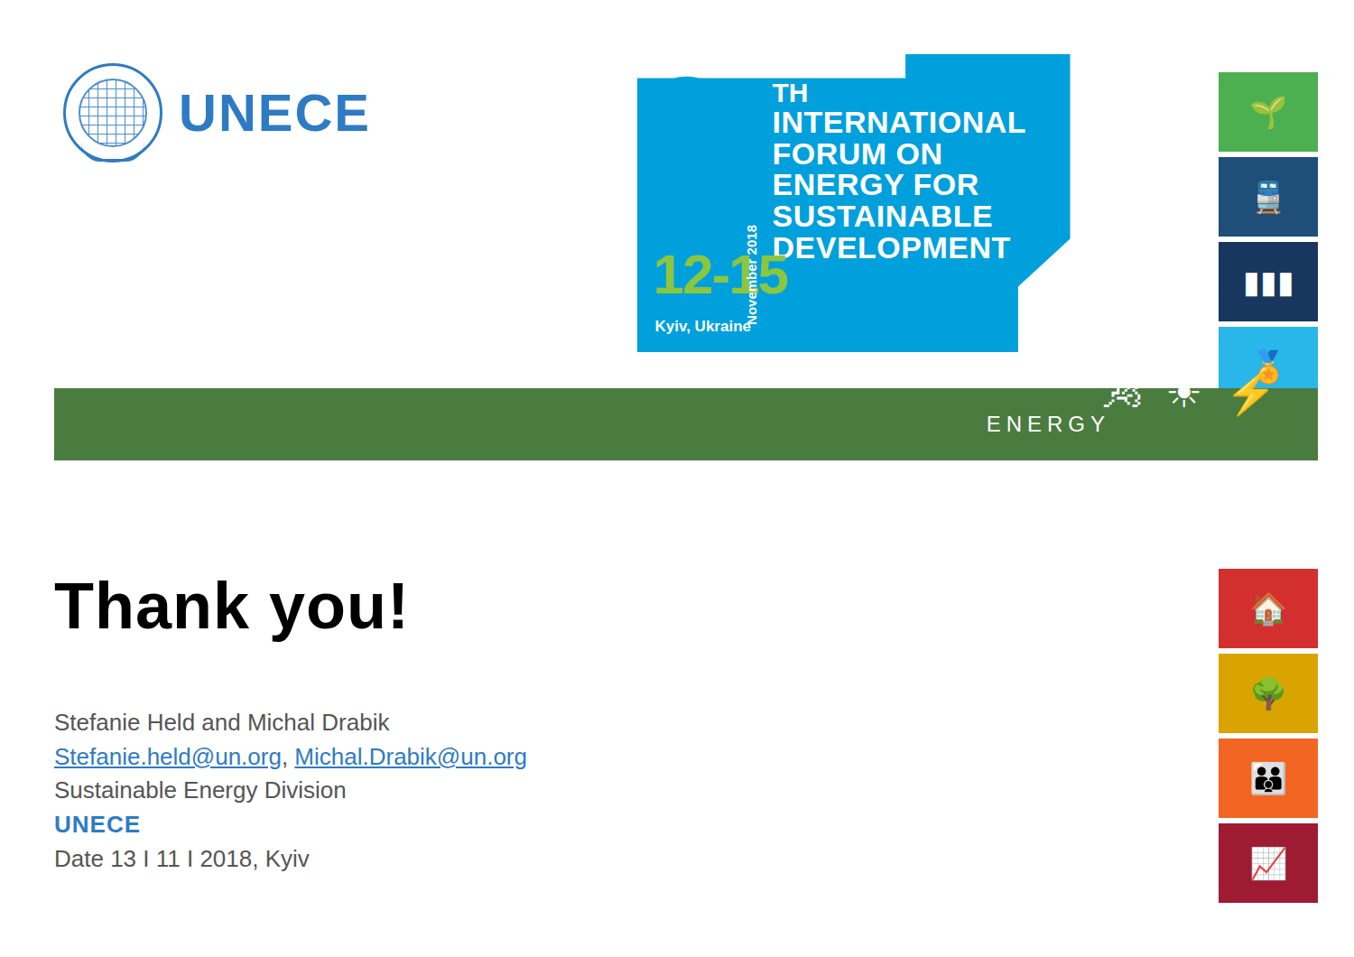UNECE
9
TH
INTERNATIONAL
FORUM ON
ENERGY FOR
SUSTAINABLE
DEVELOPMENT
12-15
November 2018
Kyiv, Ukraine
🌱
🚆
▮▮▮
🏅
ENERGY 🌬 ☀ ⚡
🏠
🌳
👪
📈
Thank you!
Stefanie Held and Michal Drabik
Stefanie.held@un.org, Michal.Drabik@un.org
Sustainable Energy Division
UNECE
Date 13 I 11 I 2018, Kyiv